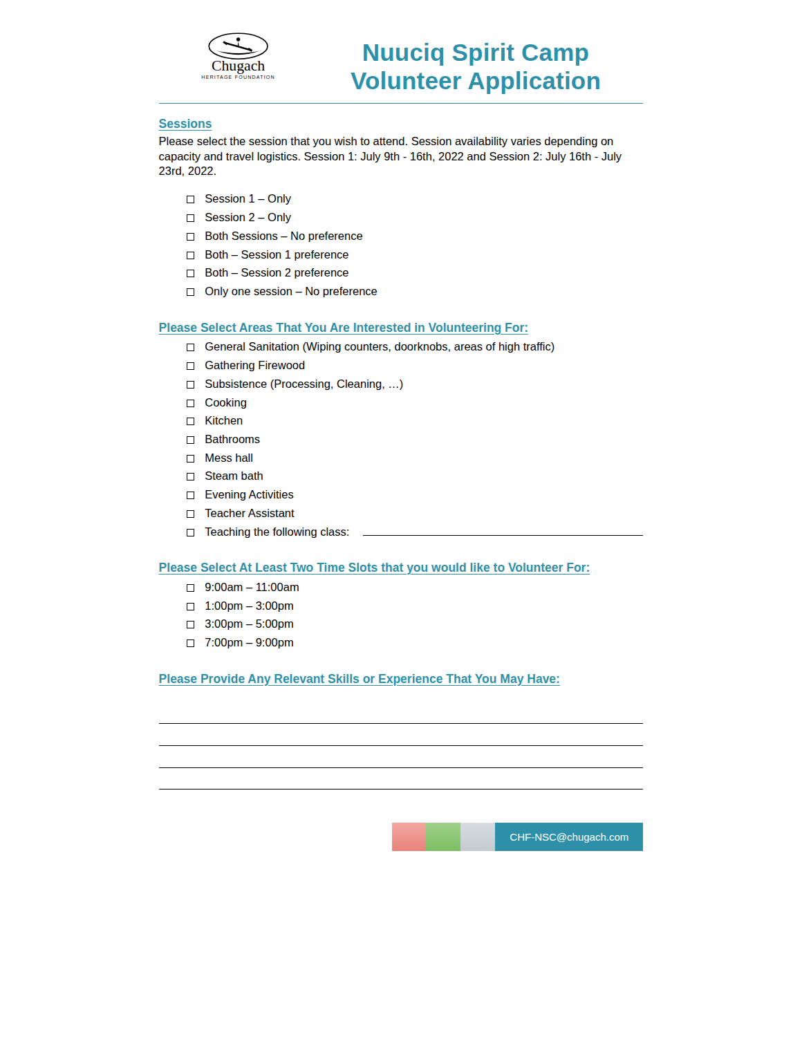Chugach HERITAGE FOUNDATION
Nuuciq Spirit Camp
Volunteer Application
Sessions
Please select the session that you wish to attend. Session availability varies depending on capacity and travel logistics. Session 1: July 9th - 16th, 2022 and Session 2: July 16th - July 23rd, 2022.
Session 1 – Only
Session 2 – Only
Both Sessions – No preference
Both – Session 1 preference
Both – Session 2 preference
Only one session – No preference
Please Select Areas That You Are Interested in Volunteering For:
General Sanitation (Wiping counters, doorknobs, areas of high traffic)
Gathering Firewood
Subsistence (Processing, Cleaning, …)
Cooking
Kitchen
Bathrooms
Mess hall
Steam bath
Evening Activities
Teacher Assistant
Teaching the following class:
Please Select At Least Two Time Slots that you would like to Volunteer For:
9:00am – 11:00am
1:00pm – 3:00pm
3:00pm – 5:00pm
7:00pm – 9:00pm
Please Provide Any Relevant Skills or Experience That You May Have:
CHF-NSC@chugach.com